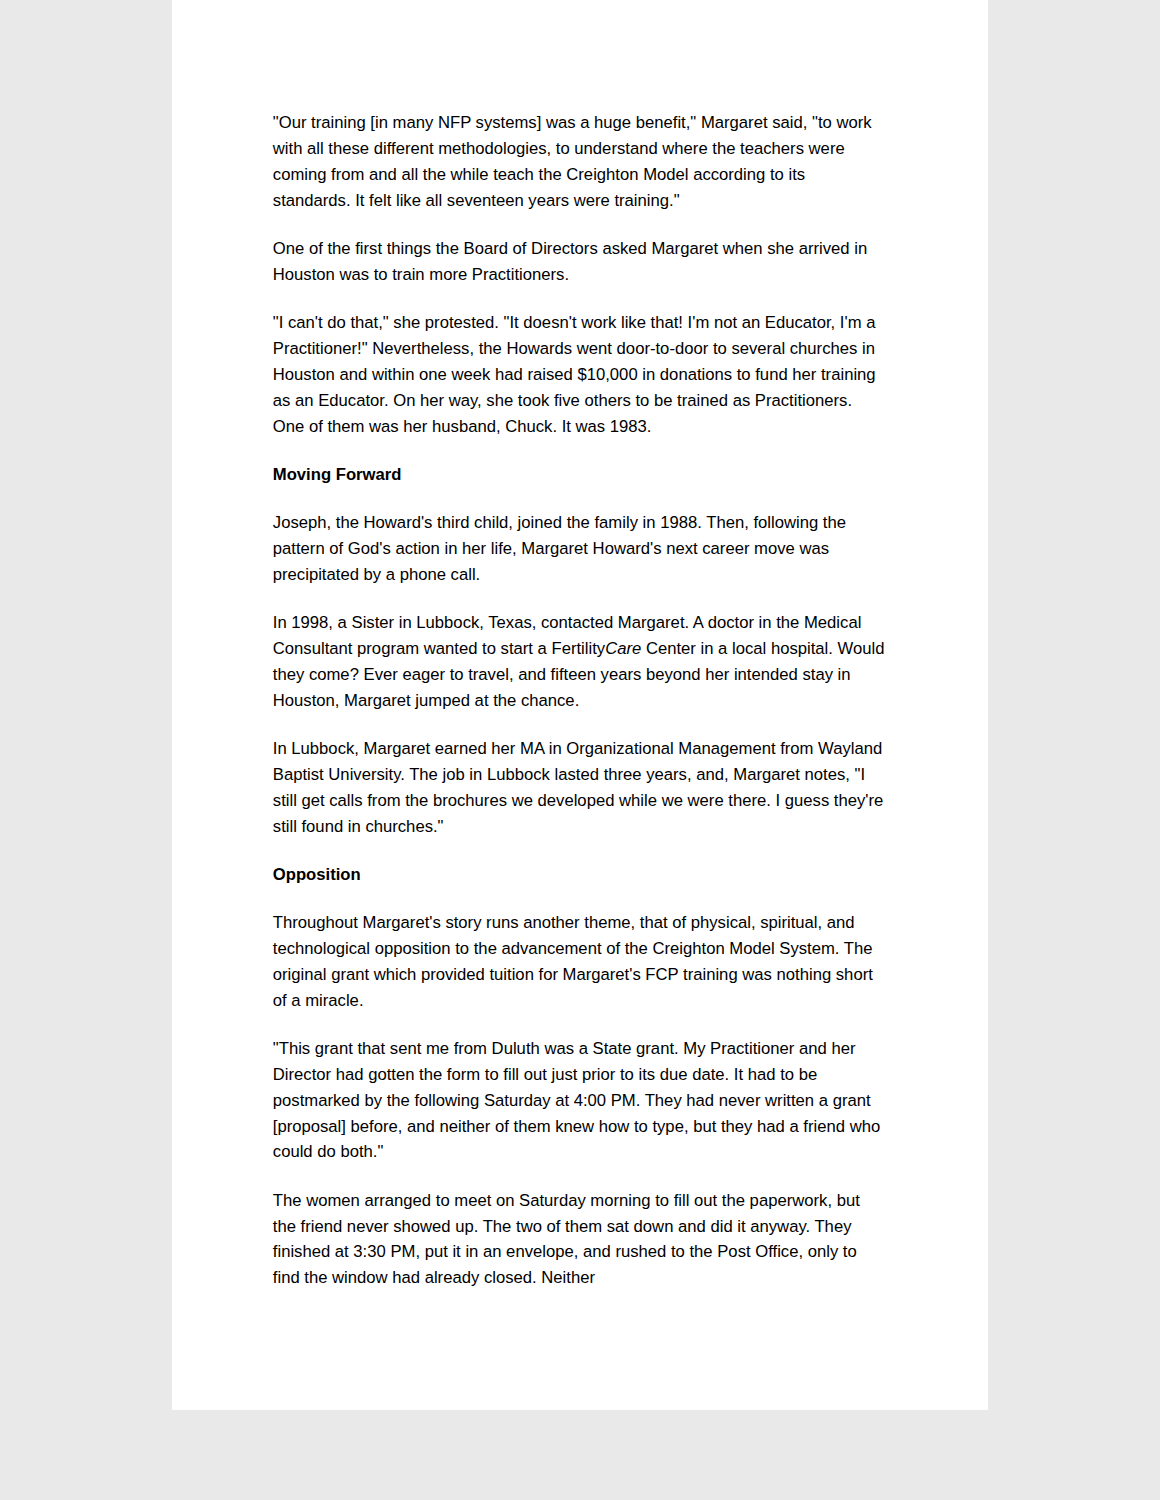"Our training [in many NFP systems] was a huge benefit," Margaret said, "to work with all these different methodologies, to understand where the teachers were coming from and all the while teach the Creighton Model according to its standards. It felt like all seventeen years were training."
One of the first things the Board of Directors asked Margaret when she arrived in Houston was to train more Practitioners.
"I can't do that," she protested. "It doesn't work like that! I'm not an Educator, I'm a Practitioner!" Nevertheless, the Howards went door-to-door to several churches in Houston and within one week had raised $10,000 in donations to fund her training as an Educator. On her way, she took five others to be trained as Practitioners. One of them was her husband, Chuck. It was 1983.
Moving Forward
Joseph, the Howard's third child, joined the family in 1988. Then, following the pattern of God's action in her life, Margaret Howard's next career move was precipitated by a phone call.
In 1998, a Sister in Lubbock, Texas, contacted Margaret. A doctor in the Medical Consultant program wanted to start a FertilityCare Center in a local hospital. Would they come? Ever eager to travel, and fifteen years beyond her intended stay in Houston, Margaret jumped at the chance.
In Lubbock, Margaret earned her MA in Organizational Management from Wayland Baptist University. The job in Lubbock lasted three years, and, Margaret notes, "I still get calls from the brochures we developed while we were there. I guess they're still found in churches."
Opposition
Throughout Margaret's story runs another theme, that of physical, spiritual, and technological opposition to the advancement of the Creighton Model System. The original grant which provided tuition for Margaret's FCP training was nothing short of a miracle.
"This grant that sent me from Duluth was a State grant. My Practitioner and her Director had gotten the form to fill out just prior to its due date. It had to be postmarked by the following Saturday at 4:00 PM. They had never written a grant [proposal] before, and neither of them knew how to type, but they had a friend who could do both."
The women arranged to meet on Saturday morning to fill out the paperwork, but the friend never showed up. The two of them sat down and did it anyway. They finished at 3:30 PM, put it in an envelope, and rushed to the Post Office, only to find the window had already closed. Neither